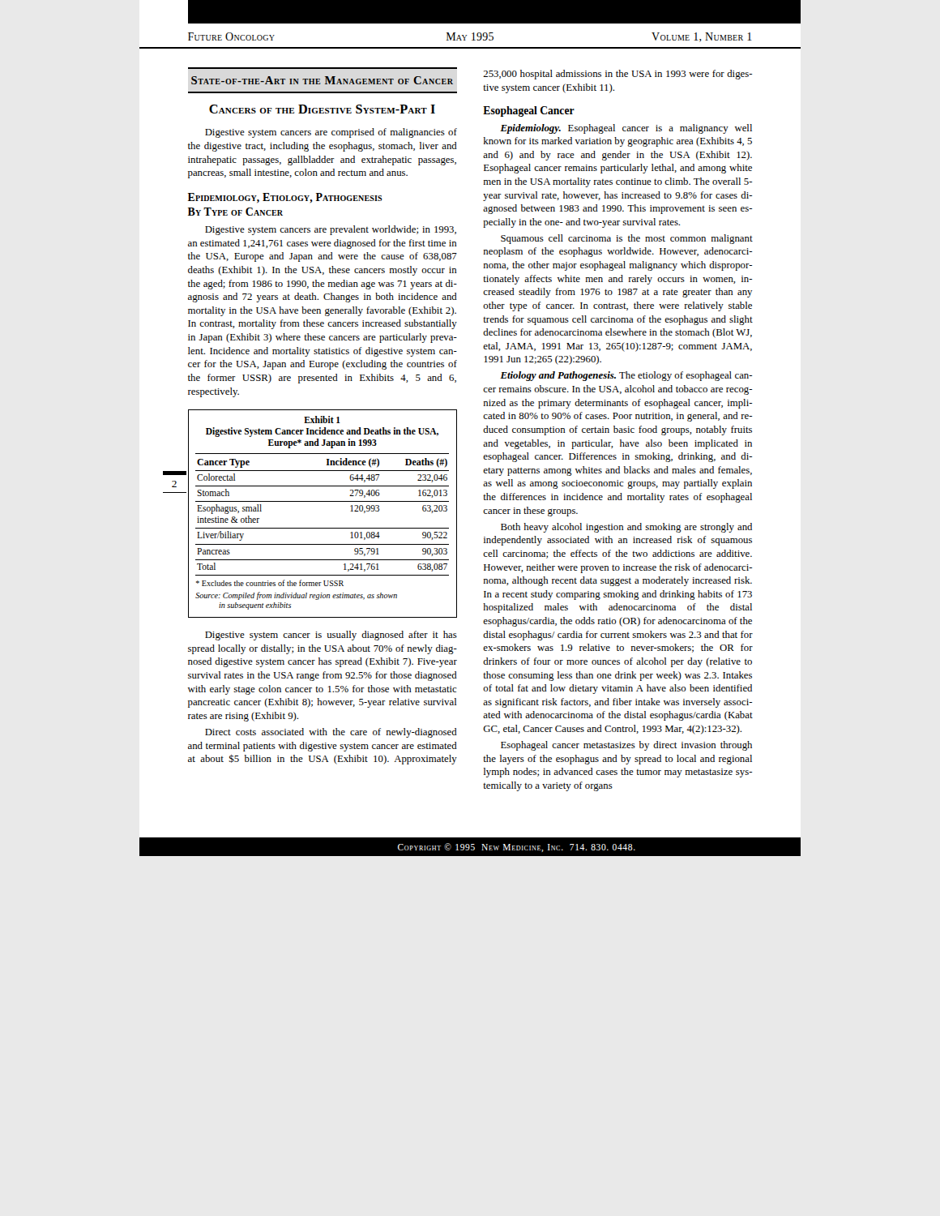Future Oncology
May 1995
Volume 1, Number 1
2
State-of-the-Art in the Management of Cancer
Cancers of the Digestive System-Part I
Digestive system cancers are comprised of malignancies of the digestive tract, including the esophagus, stomach, liver and intrahepatic passages, gallbladder and extrahepatic passages, pancreas, small intestine, colon and rectum and anus.
Epidemiology, Etiology, Pathogenesis
By Type of Cancer
Digestive system cancers are prevalent worldwide; in 1993, an estimated 1,241,761 cases were diagnosed for the first time in the USA, Europe and Japan and were the cause of 638,087 deaths (Exhibit 1). In the USA, these cancers mostly occur in the aged; from 1986 to 1990, the median age was 71 years at diagnosis and 72 years at death. Changes in both incidence and mortality in the USA have been generally favorable (Exhibit 2). In contrast, mortality from these cancers increased substantially in Japan (Exhibit 3) where these cancers are particularly prevalent. Incidence and mortality statistics of digestive system cancer for the USA, Japan and Europe (excluding the countries of the former USSR) are presented in Exhibits 4, 5 and 6, respectively.
Exhibit 1
Digestive System Cancer Incidence and Deaths in the USA,
Europe* and Japan in 1993
| Cancer Type | Incidence (#) | Deaths (#) |
| --- | --- | --- |
| Colorectal | 644,487 | 232,046 |
| Stomach | 279,406 | 162,013 |
| Esophagus, small intestine & other | 120,993 | 63,203 |
| Liver/biliary | 101,084 | 90,522 |
| Pancreas | 95,791 | 90,303 |
| Total | 1,241,761 | 638,087 |
* Excludes the countries of the former USSR Source: Compiled from individual region estimates, as shownin subsequent exhibits
Digestive system cancer is usually diagnosed after it has spread locally or distally; in the USA about 70% of newly diagnosed digestive system cancer has spread (Exhibit 7). Five-year survival rates in the USA range from 92.5% for those diagnosed with early stage colon cancer to 1.5% for those with metastatic pancreatic cancer (Exhibit 8); however, 5-year relative survival rates are rising (Exhibit 9).
Direct costs associated with the care of newly-diagnosed and terminal patients with digestive system cancer are estimated at about $5 billion in the USA (Exhibit 10). Approximately 253,000 hospital admissions in the USA in 1993 were for digestive system cancer (Exhibit 11).
Esophageal Cancer
Epidemiology. Esophageal cancer is a malignancy well known for its marked variation by geographic area (Exhibits 4, 5 and 6) and by race and gender in the USA (Exhibit 12). Esophageal cancer remains particularly lethal, and among white men in the USA mortality rates continue to climb. The overall 5-year survival rate, however, has increased to 9.8% for cases diagnosed between 1983 and 1990. This improvement is seen especially in the one- and two-year survival rates.
Squamous cell carcinoma is the most common malignant neoplasm of the esophagus worldwide. However, adenocarcinoma, the other major esophageal malignancy which disproportionately affects white men and rarely occurs in women, increased steadily from 1976 to 1987 at a rate greater than any other type of cancer. In contrast, there were relatively stable trends for squamous cell carcinoma of the esophagus and slight declines for adenocarcinoma elsewhere in the stomach (Blot WJ, etal, JAMA, 1991 Mar 13, 265(10):1287-9; comment JAMA, 1991 Jun 12;265 (22):2960).
Etiology and Pathogenesis. The etiology of esophageal cancer remains obscure. In the USA, alcohol and tobacco are recognized as the primary determinants of esophageal cancer, implicated in 80% to 90% of cases. Poor nutrition, in general, and reduced consumption of certain basic food groups, notably fruits and vegetables, in particular, have also been implicated in esophageal cancer. Differences in smoking, drinking, and dietary patterns among whites and blacks and males and females, as well as among socioeconomic groups, may partially explain the differences in incidence and mortality rates of esophageal cancer in these groups.
Both heavy alcohol ingestion and smoking are strongly and independently associated with an increased risk of squamous cell carcinoma; the effects of the two addictions are additive. However, neither were proven to increase the risk of adenocarcinoma, although recent data suggest a moderately increased risk. In a recent study comparing smoking and drinking habits of 173 hospitalized males with adenocarcinoma of the distal esophagus/cardia, the odds ratio (OR) for adenocarcinoma of the distal esophagus/ cardia for current smokers was 2.3 and that for ex-smokers was 1.9 relative to never-smokers; the OR for drinkers of four or more ounces of alcohol per day (relative to those consuming less than one drink per week) was 2.3. Intakes of total fat and low dietary vitamin A have also been identified as significant risk factors, and fiber intake was inversely associated with adenocarcinoma of the distal esophagus/cardia (Kabat GC, etal, Cancer Causes and Control, 1993 Mar, 4(2):123-32).
Esophageal cancer metastasizes by direct invasion through the layers of the esophagus and by spread to local and regional lymph nodes; in advanced cases the tumor may metastasize systemically to a variety of organs
Copyright © 1995 New Medicine, Inc. 714. 830. 0448.